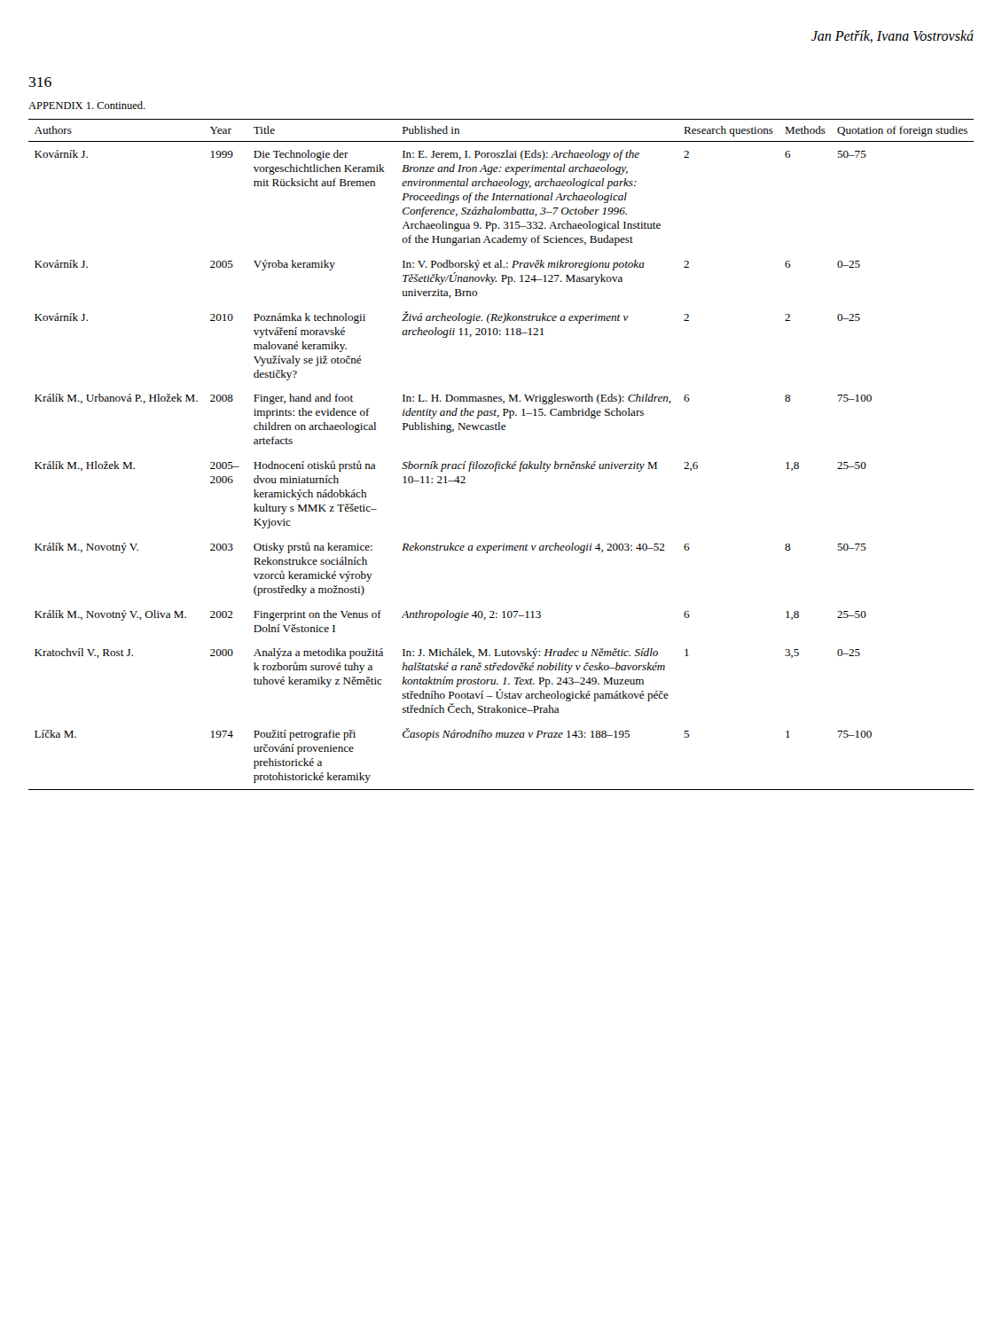Jan Petřík, Ivana Vostrovská
316
APPENDIX 1. Continued.
| Authors | Year | Title | Published in | Research questions | Methods | Quotation of foreign studies |
| --- | --- | --- | --- | --- | --- | --- |
| Kovárník J. | 1999 | Die Technologie der vorgeschichtlichen Keramik mit Rücksicht auf Bremen | In: E. Jerem, I. Poroszlai (Eds): Archaeology of the Bronze and Iron Age: experimental archaeology, environmental archaeology, archaeological parks: Proceedings of the International Archaeological Conference, Százhalombatta, 3–7 October 1996. Archaeolingua 9. Pp. 315–332. Archaeological Institute of the Hungarian Academy of Sciences, Budapest | 2 | 6 | 50–75 |
| Kovárník J. | 2005 | Výroba keramiky | In: V. Podborský et al.: Pravěk mikroregionu potoka Těšetičky/Únanovky. Pp. 124–127. Masarykova univerzita, Brno | 2 | 6 | 0–25 |
| Kovárník J. | 2010 | Poznámka k technologii vytváření moravské malované keramiky. Využívaly se již otočné destičky? | Živá archeologie. (Re)konstrukce a experiment v archeologii 11, 2010: 118–121 | 2 | 2 | 0–25 |
| Králík M., Urbanová P., Hložek M. | 2008 | Finger, hand and foot imprints: the evidence of children on archaeological artefacts | In: L. H. Dommasnes, M. Wrigglesworth (Eds): Children, identity and the past, Pp. 1–15. Cambridge Scholars Publishing, Newcastle | 6 | 8 | 75–100 |
| Králík M., Hložek M. | 2005–2006 | Hodnocení otisků prstů na dvou miniaturních keramických nádobkách kultury s MMK z Těšetic–Kyjovic | Sborník prací filozofické fakulty brněnské univerzity M 10–11: 21–42 | 2,6 | 1,8 | 25–50 |
| Králík M., Novotný V. | 2003 | Otisky prstů na keramice: Rekonstrukce sociálních vzorců keramické výroby (prostředky a možnosti) | Rekonstrukce a experiment v archeologii 4, 2003: 40–52 | 6 | 8 | 50–75 |
| Králík M., Novotný V., Oliva M. | 2002 | Fingerprint on the Venus of Dolní Věstonice I | Anthropologie 40, 2: 107–113 | 6 | 1,8 | 25–50 |
| Kratochvíl V., Rost J. | 2000 | Analýza a metodika použitá k rozborům surové tuhy a tuhové keramiky z Němětic | In: J. Michálek, M. Lutovský: Hradec u Němětic. Sídlo halštatské a raně středověké nobility v česko–bavorském kontaktním prostoru. 1. Text. Pp. 243–249. Muzeum středního Pootaví – Ústav archeologické památkové péče středních Čech, Strakonice–Praha | 1 | 3,5 | 0–25 |
| Líčka M. | 1974 | Použití petrografie při určování provenience prehistorické a protohistorické keramiky | Časopis Národního muzea v Praze 143: 188–195 | 5 | 1 | 75–100 |